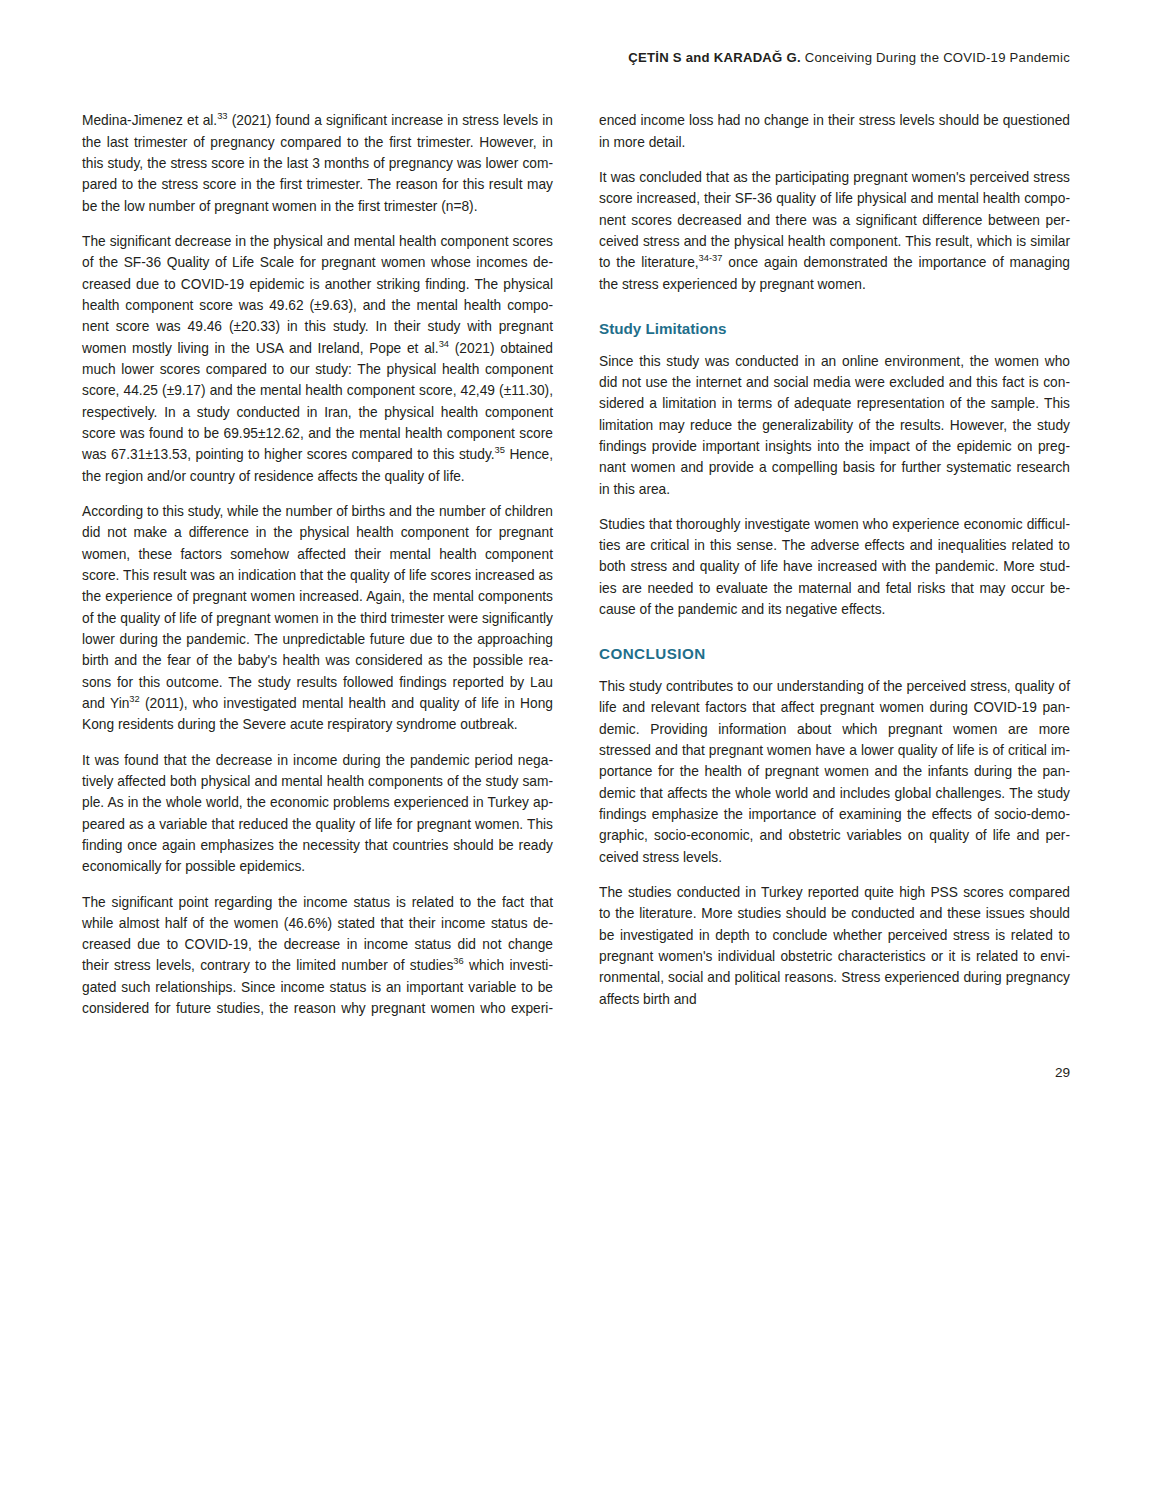ÇETİN S and KARADAĞ G. Conceiving During the COVID-19 Pandemic
Medina-Jimenez et al.33 (2021) found a significant increase in stress levels in the last trimester of pregnancy compared to the first trimester. However, in this study, the stress score in the last 3 months of pregnancy was lower compared to the stress score in the first trimester. The reason for this result may be the low number of pregnant women in the first trimester (n=8).
The significant decrease in the physical and mental health component scores of the SF-36 Quality of Life Scale for pregnant women whose incomes decreased due to COVID-19 epidemic is another striking finding. The physical health component score was 49.62 (±9.63), and the mental health component score was 49.46 (±20.33) in this study. In their study with pregnant women mostly living in the USA and Ireland, Pope et al.34 (2021) obtained much lower scores compared to our study: The physical health component score, 44.25 (±9.17) and the mental health component score, 42,49 (±11.30), respectively. In a study conducted in Iran, the physical health component score was found to be 69.95±12.62, and the mental health component score was 67.31±13.53, pointing to higher scores compared to this study.35 Hence, the region and/or country of residence affects the quality of life.
According to this study, while the number of births and the number of children did not make a difference in the physical health component for pregnant women, these factors somehow affected their mental health component score. This result was an indication that the quality of life scores increased as the experience of pregnant women increased. Again, the mental components of the quality of life of pregnant women in the third trimester were significantly lower during the pandemic. The unpredictable future due to the approaching birth and the fear of the baby's health was considered as the possible reasons for this outcome. The study results followed findings reported by Lau and Yin32 (2011), who investigated mental health and quality of life in Hong Kong residents during the Severe acute respiratory syndrome outbreak.
It was found that the decrease in income during the pandemic period negatively affected both physical and mental health components of the study sample. As in the whole world, the economic problems experienced in Turkey appeared as a variable that reduced the quality of life for pregnant women. This finding once again emphasizes the necessity that countries should be ready economically for possible epidemics.
The significant point regarding the income status is related to the fact that while almost half of the women (46.6%) stated that their income status decreased due to COVID-19, the decrease in income status did not change their stress levels, contrary to the limited number of studies36 which investigated such relationships. Since income status is an important variable to be considered for future studies, the reason why pregnant women who experienced income loss had no change in their stress levels should be questioned in more detail.
It was concluded that as the participating pregnant women's perceived stress score increased, their SF-36 quality of life physical and mental health component scores decreased and there was a significant difference between perceived stress and the physical health component. This result, which is similar to the literature,34-37 once again demonstrated the importance of managing the stress experienced by pregnant women.
Study Limitations
Since this study was conducted in an online environment, the women who did not use the internet and social media were excluded and this fact is considered a limitation in terms of adequate representation of the sample. This limitation may reduce the generalizability of the results. However, the study findings provide important insights into the impact of the epidemic on pregnant women and provide a compelling basis for further systematic research in this area.
Studies that thoroughly investigate women who experience economic difficulties are critical in this sense. The adverse effects and inequalities related to both stress and quality of life have increased with the pandemic. More studies are needed to evaluate the maternal and fetal risks that may occur because of the pandemic and its negative effects.
CONCLUSION
This study contributes to our understanding of the perceived stress, quality of life and relevant factors that affect pregnant women during COVID-19 pandemic. Providing information about which pregnant women are more stressed and that pregnant women have a lower quality of life is of critical importance for the health of pregnant women and the infants during the pandemic that affects the whole world and includes global challenges. The study findings emphasize the importance of examining the effects of socio-demographic, socio-economic, and obstetric variables on quality of life and perceived stress levels.
The studies conducted in Turkey reported quite high PSS scores compared to the literature. More studies should be conducted and these issues should be investigated in depth to conclude whether perceived stress is related to pregnant women's individual obstetric characteristics or it is related to environmental, social and political reasons. Stress experienced during pregnancy affects birth and
29